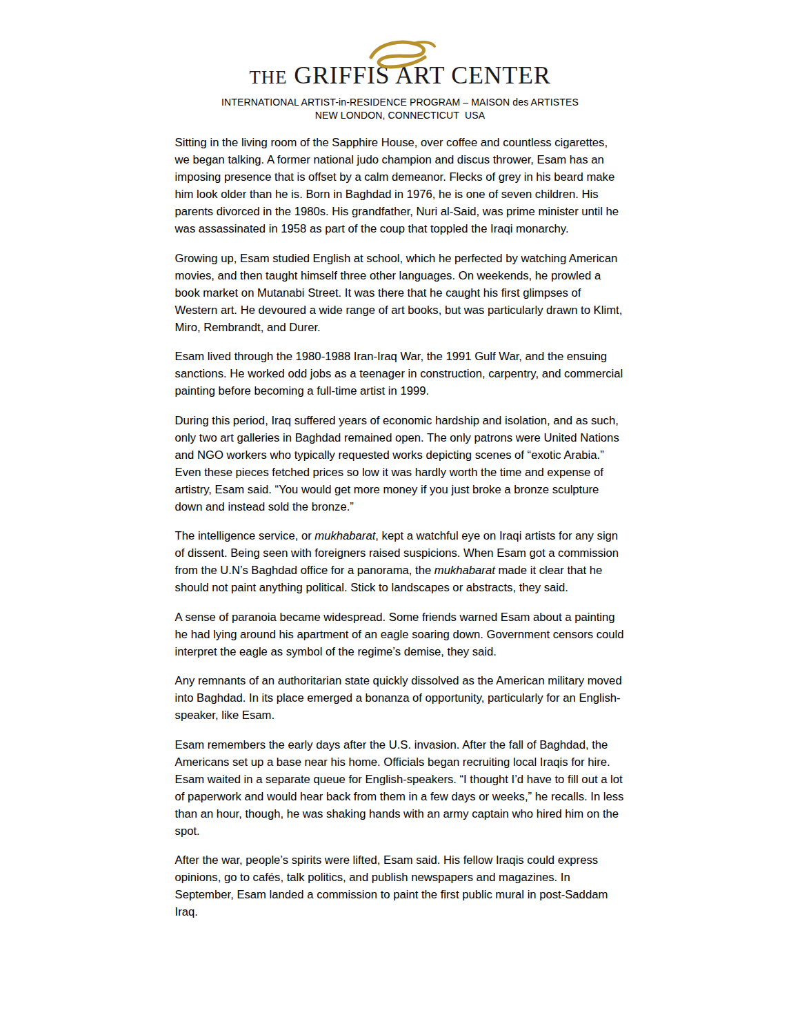THE GRIFFIS ART CENTER
INTERNATIONAL ARTIST-in-RESIDENCE PROGRAM – MAISON des ARTISTES
NEW LONDON, CONNECTICUT USA
Sitting in the living room of the Sapphire House, over coffee and countless cigarettes, we began talking. A former national judo champion and discus thrower, Esam has an imposing presence that is offset by a calm demeanor. Flecks of grey in his beard make him look older than he is. Born in Baghdad in 1976, he is one of seven children. His parents divorced in the 1980s. His grandfather, Nuri al-Said, was prime minister until he was assassinated in 1958 as part of the coup that toppled the Iraqi monarchy.
Growing up, Esam studied English at school, which he perfected by watching American movies, and then taught himself three other languages. On weekends, he prowled a book market on Mutanabi Street. It was there that he caught his first glimpses of Western art. He devoured a wide range of art books, but was particularly drawn to Klimt, Miro, Rembrandt, and Durer.
Esam lived through the 1980-1988 Iran-Iraq War, the 1991 Gulf War, and the ensuing sanctions. He worked odd jobs as a teenager in construction, carpentry, and commercial painting before becoming a full-time artist in 1999.
During this period, Iraq suffered years of economic hardship and isolation, and as such, only two art galleries in Baghdad remained open. The only patrons were United Nations and NGO workers who typically requested works depicting scenes of “exotic Arabia.” Even these pieces fetched prices so low it was hardly worth the time and expense of artistry, Esam said. “You would get more money if you just broke a bronze sculpture down and instead sold the bronze.”
The intelligence service, or mukhabarat, kept a watchful eye on Iraqi artists for any sign of dissent. Being seen with foreigners raised suspicions. When Esam got a commission from the U.N’s Baghdad office for a panorama, the mukhabarat made it clear that he should not paint anything political. Stick to landscapes or abstracts, they said.
A sense of paranoia became widespread. Some friends warned Esam about a painting he had lying around his apartment of an eagle soaring down. Government censors could interpret the eagle as symbol of the regime’s demise, they said.
Any remnants of an authoritarian state quickly dissolved as the American military moved into Baghdad. In its place emerged a bonanza of opportunity, particularly for an English-speaker, like Esam.
Esam remembers the early days after the U.S. invasion. After the fall of Baghdad, the Americans set up a base near his home. Officials began recruiting local Iraqis for hire. Esam waited in a separate queue for English-speakers. “I thought I’d have to fill out a lot of paperwork and would hear back from them in a few days or weeks,” he recalls. In less than an hour, though, he was shaking hands with an army captain who hired him on the spot.
After the war, people’s spirits were lifted, Esam said. His fellow Iraqis could express opinions, go to cafés, talk politics, and publish newspapers and magazines. In September, Esam landed a commission to paint the first public mural in post-Saddam Iraq.